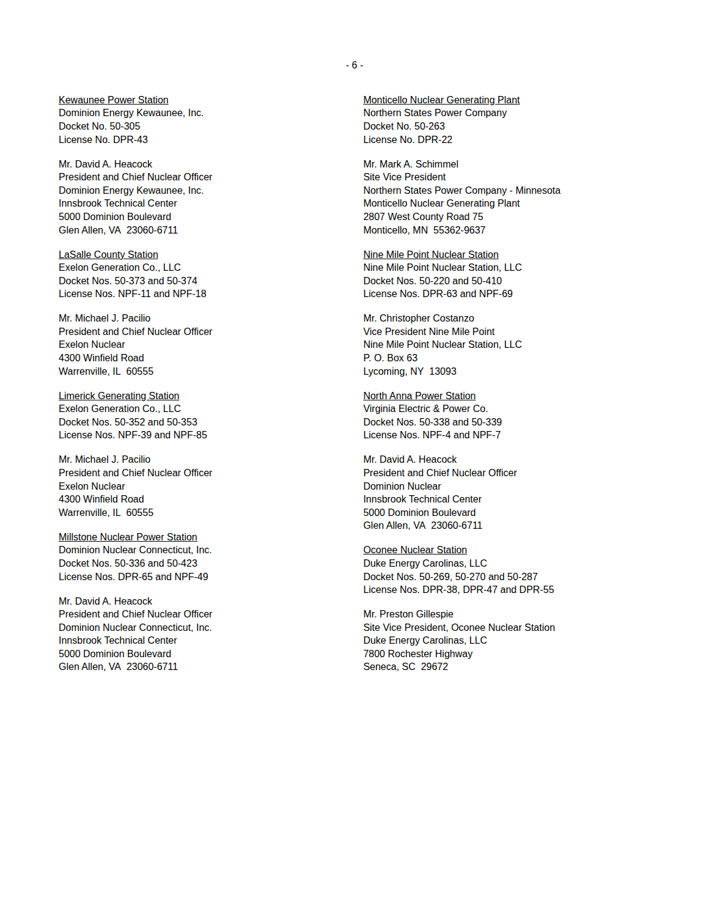- 6 -
| Kewaunee Power Station Dominion Energy Kewaunee, Inc. Docket No. 50-305 License No. DPR-43 Mr. David A. Heacock President and Chief Nuclear Officer Dominion Energy Kewaunee, Inc. Innsbrook Technical Center 5000 Dominion Boulevard Glen Allen, VA 23060-6711 LaSalle County Station Exelon Generation Co., LLC Docket Nos. 50-373 and 50-374 License Nos. NPF-11 and NPF-18 Mr. Michael J. Pacilio President and Chief Nuclear Officer Exelon Nuclear 4300 Winfield Road Warrenville, IL 60555 Limerick Generating Station Exelon Generation Co., LLC Docket Nos. 50-352 and 50-353 License Nos. NPF-39 and NPF-85 Mr. Michael J. Pacilio President and Chief Nuclear Officer Exelon Nuclear 4300 Winfield Road Warrenville, IL 60555 Millstone Nuclear Power Station Dominion Nuclear Connecticut, Inc. Docket Nos. 50-336 and 50-423 License Nos. DPR-65 and NPF-49 Mr. David A. Heacock President and Chief Nuclear Officer Dominion Nuclear Connecticut, Inc. Innsbrook Technical Center 5000 Dominion Boulevard Glen Allen, VA 23060-6711 | Monticello Nuclear Generating Plant Northern States Power Company Docket No. 50-263 License No. DPR-22 Mr. Mark A. Schimmel Site Vice President Northern States Power Company - Minnesota Monticello Nuclear Generating Plant 2807 West County Road 75 Monticello, MN 55362-9637 Nine Mile Point Nuclear Station Nine Mile Point Nuclear Station, LLC Docket Nos. 50-220 and 50-410 License Nos. DPR-63 and NPF-69 Mr. Christopher Costanzo Vice President Nine Mile Point Nine Mile Point Nuclear Station, LLC P. O. Box 63 Lycoming, NY 13093 North Anna Power Station Virginia Electric & Power Co. Docket Nos. 50-338 and 50-339 License Nos. NPF-4 and NPF-7 Mr. David A. Heacock President and Chief Nuclear Officer Dominion Nuclear Innsbrook Technical Center 5000 Dominion Boulevard Glen Allen, VA 23060-6711 Oconee Nuclear Station Duke Energy Carolinas, LLC Docket Nos. 50-269, 50-270 and 50-287 License Nos. DPR-38, DPR-47 and DPR-55 Mr. Preston Gillespie Site Vice President, Oconee Nuclear Station Duke Energy Carolinas, LLC 7800 Rochester Highway Seneca, SC 29672 |